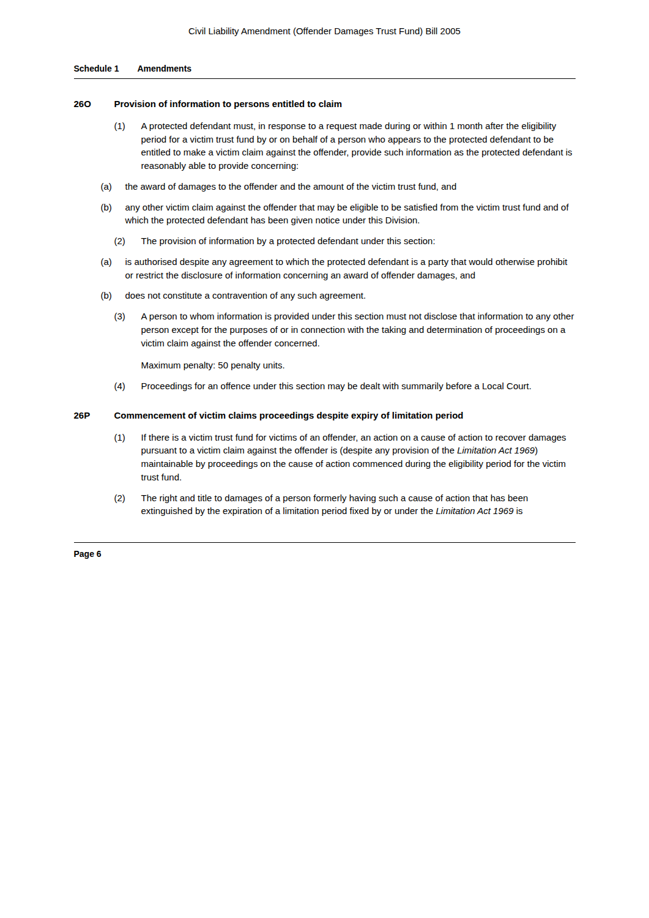Civil Liability Amendment (Offender Damages Trust Fund) Bill 2005
Schedule 1 Amendments
26O Provision of information to persons entitled to claim
(1) A protected defendant must, in response to a request made during or within 1 month after the eligibility period for a victim trust fund by or on behalf of a person who appears to the protected defendant to be entitled to make a victim claim against the offender, provide such information as the protected defendant is reasonably able to provide concerning:
(a) the award of damages to the offender and the amount of the victim trust fund, and
(b) any other victim claim against the offender that may be eligible to be satisfied from the victim trust fund and of which the protected defendant has been given notice under this Division.
(2) The provision of information by a protected defendant under this section:
(a) is authorised despite any agreement to which the protected defendant is a party that would otherwise prohibit or restrict the disclosure of information concerning an award of offender damages, and
(b) does not constitute a contravention of any such agreement.
(3) A person to whom information is provided under this section must not disclose that information to any other person except for the purposes of or in connection with the taking and determination of proceedings on a victim claim against the offender concerned.
Maximum penalty: 50 penalty units.
(4) Proceedings for an offence under this section may be dealt with summarily before a Local Court.
26P Commencement of victim claims proceedings despite expiry of limitation period
(1) If there is a victim trust fund for victims of an offender, an action on a cause of action to recover damages pursuant to a victim claim against the offender is (despite any provision of the Limitation Act 1969) maintainable by proceedings on the cause of action commenced during the eligibility period for the victim trust fund.
(2) The right and title to damages of a person formerly having such a cause of action that has been extinguished by the expiration of a limitation period fixed by or under the Limitation Act 1969 is
Page 6